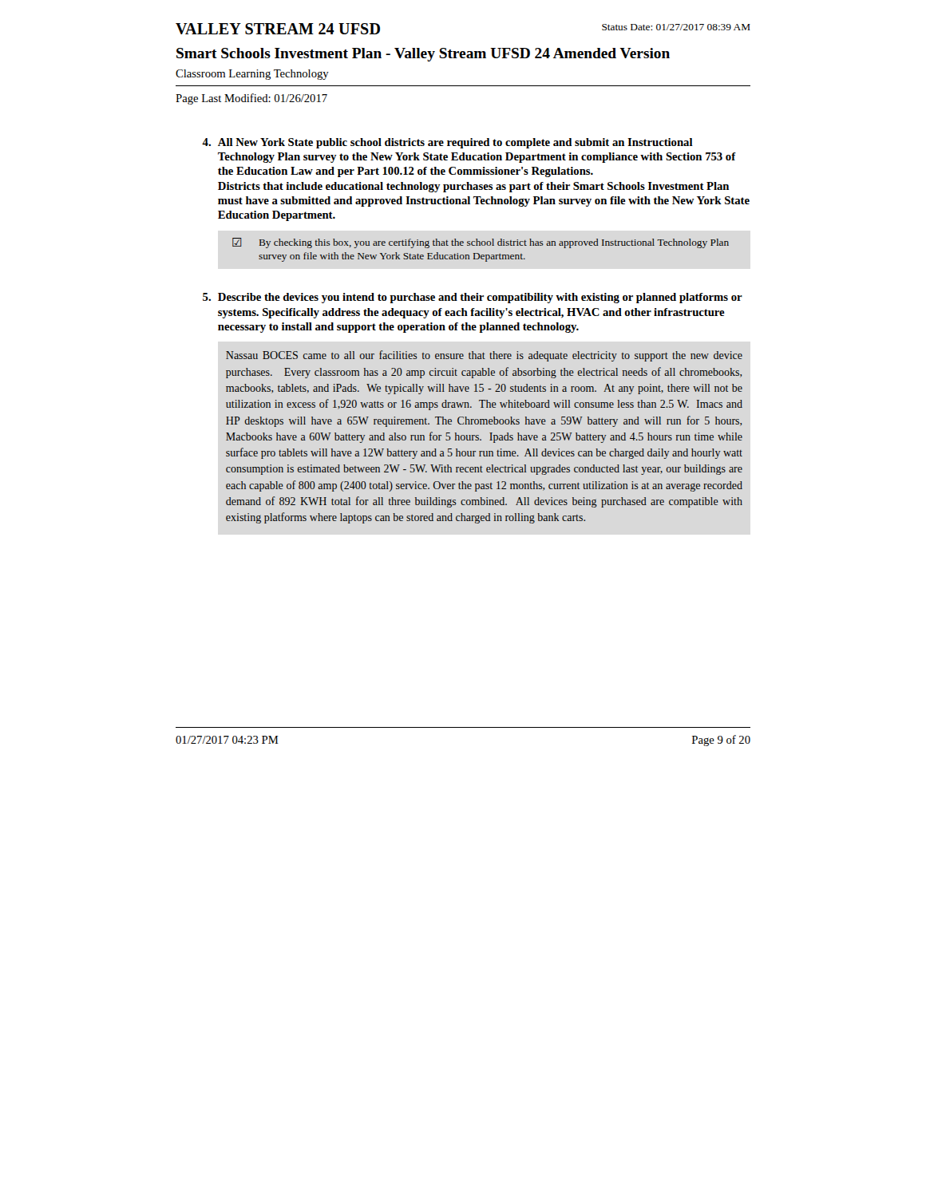VALLEY STREAM 24 UFSD
Status Date: 01/27/2017 08:39 AM
Smart Schools Investment Plan - Valley Stream UFSD 24 Amended Version
Classroom Learning Technology
Page Last Modified: 01/26/2017
4.
All New York State public school districts are required to complete and submit an Instructional Technology Plan survey to the New York State Education Department in compliance with Section 753 of the Education Law and per Part 100.12 of the Commissioner's Regulations.
Districts that include educational technology purchases as part of their Smart Schools Investment Plan must have a submitted and approved Instructional Technology Plan survey on file with the New York State Education Department.
☑
By checking this box, you are certifying that the school district has an approved Instructional Technology Plan survey on file with the New York State Education Department.
5.
Describe the devices you intend to purchase and their compatibility with existing or planned platforms or systems. Specifically address the adequacy of each facility's electrical, HVAC and other infrastructure necessary to install and support the operation of the planned technology.
Nassau BOCES came to all our facilities to ensure that there is adequate electricity to support the new device purchases. Every classroom has a 20 amp circuit capable of absorbing the electrical needs of all chromebooks, macbooks, tablets, and iPads. We typically will have 15 - 20 students in a room. At any point, there will not be utilization in excess of 1,920 watts or 16 amps drawn. The whiteboard will consume less than 2.5 W. Imacs and HP desktops will have a 65W requirement. The Chromebooks have a 59W battery and will run for 5 hours, Macbooks have a 60W battery and also run for 5 hours. Ipads have a 25W battery and 4.5 hours run time while surface pro tablets will have a 12W battery and a 5 hour run time. All devices can be charged daily and hourly watt consumption is estimated between 2W - 5W. With recent electrical upgrades conducted last year, our buildings are each capable of 800 amp (2400 total) service. Over the past 12 months, current utilization is at an average recorded demand of 892 KWH total for all three buildings combined. All devices being purchased are compatible with existing platforms where laptops can be stored and charged in rolling bank carts.
01/27/2017 04:23 PM
Page 9 of 20